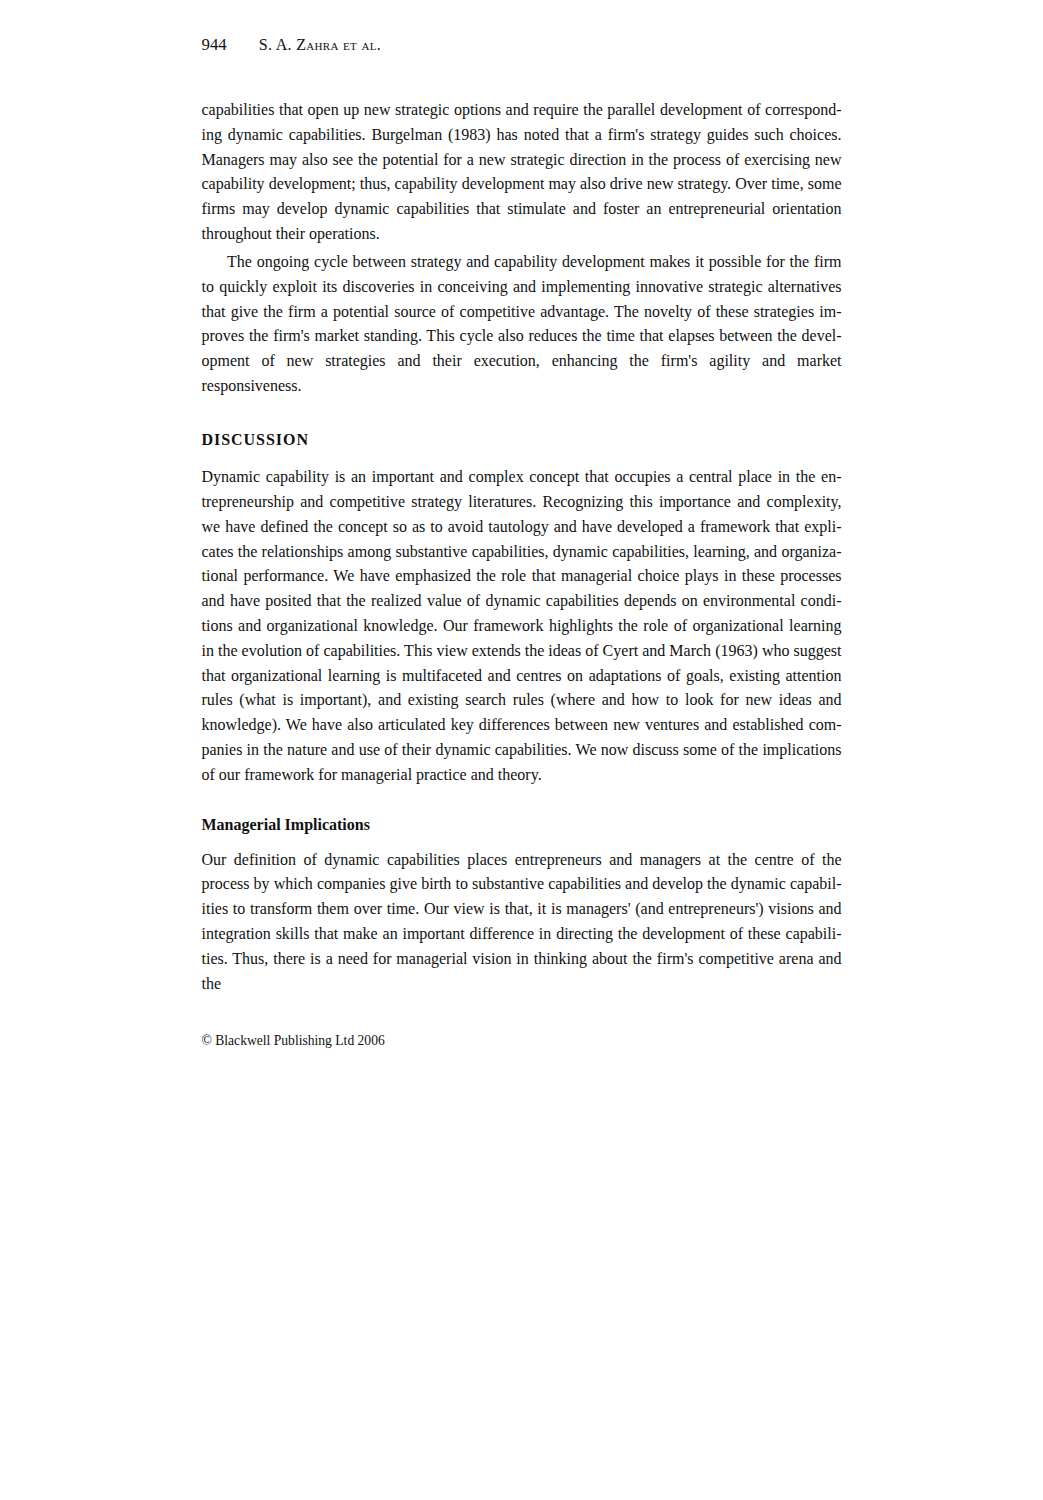944 S. A. Zahra et al.
capabilities that open up new strategic options and require the parallel development of corresponding dynamic capabilities. Burgelman (1983) has noted that a firm's strategy guides such choices. Managers may also see the potential for a new strategic direction in the process of exercising new capability development; thus, capability development may also drive new strategy. Over time, some firms may develop dynamic capabilities that stimulate and foster an entrepreneurial orientation throughout their operations.
The ongoing cycle between strategy and capability development makes it possible for the firm to quickly exploit its discoveries in conceiving and implementing innovative strategic alternatives that give the firm a potential source of competitive advantage. The novelty of these strategies improves the firm's market standing. This cycle also reduces the time that elapses between the development of new strategies and their execution, enhancing the firm's agility and market responsiveness.
Discussion
Dynamic capability is an important and complex concept that occupies a central place in the entrepreneurship and competitive strategy literatures. Recognizing this importance and complexity, we have defined the concept so as to avoid tautology and have developed a framework that explicates the relationships among substantive capabilities, dynamic capabilities, learning, and organizational performance. We have emphasized the role that managerial choice plays in these processes and have posited that the realized value of dynamic capabilities depends on environmental conditions and organizational knowledge. Our framework highlights the role of organizational learning in the evolution of capabilities. This view extends the ideas of Cyert and March (1963) who suggest that organizational learning is multifaceted and centres on adaptations of goals, existing attention rules (what is important), and existing search rules (where and how to look for new ideas and knowledge). We have also articulated key differences between new ventures and established companies in the nature and use of their dynamic capabilities. We now discuss some of the implications of our framework for managerial practice and theory.
Managerial Implications
Our definition of dynamic capabilities places entrepreneurs and managers at the centre of the process by which companies give birth to substantive capabilities and develop the dynamic capabilities to transform them over time. Our view is that, it is managers' (and entrepreneurs') visions and integration skills that make an important difference in directing the development of these capabilities. Thus, there is a need for managerial vision in thinking about the firm's competitive arena and the
© Blackwell Publishing Ltd 2006